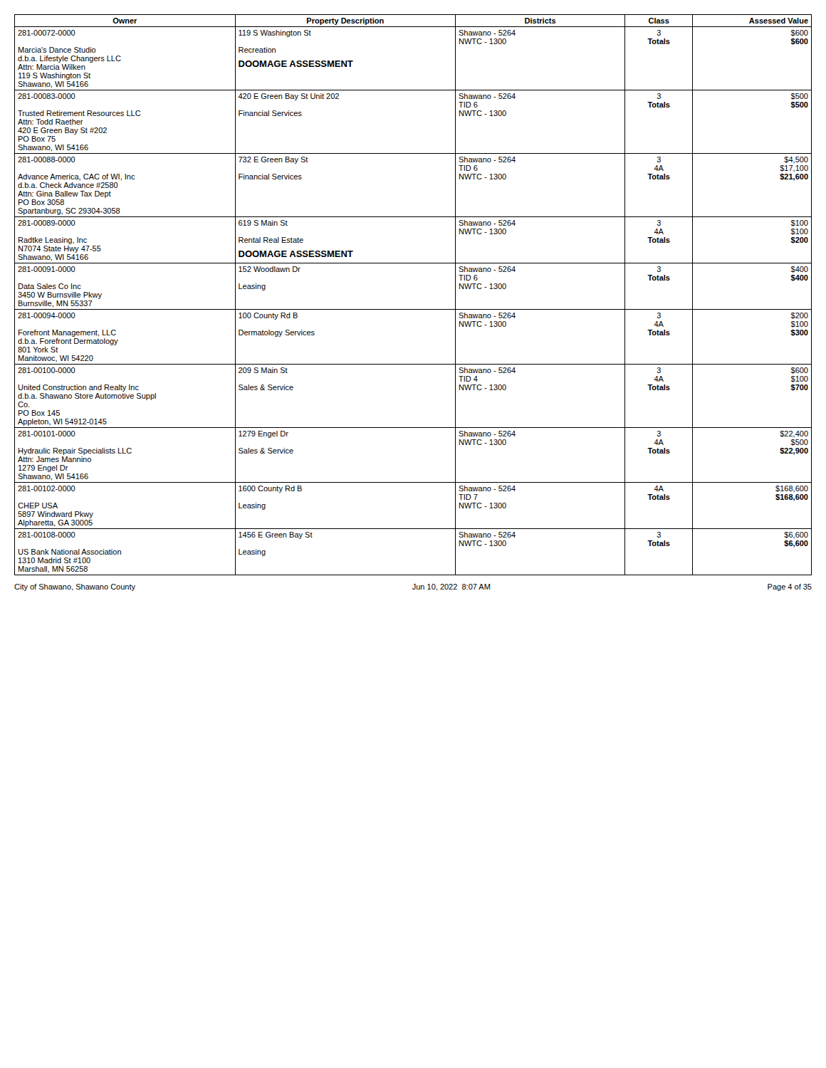| Owner | Property Description | Districts | Class | Assessed Value |
| --- | --- | --- | --- | --- |
| 281-00072-0000 Marcia's Dance Studio d.b.a. Lifestyle Changers LLC Attn: Marcia Wilken 119 S Washington St Shawano, WI 54166 | 119 S Washington St Recreation DOOMAGE ASSESSMENT | Shawano - 5264 NWTC - 1300 | 3 Totals | $600 $600 |
| 281-00083-0000 Trusted Retirement Resources LLC Attn: Todd Raether 420 E Green Bay St #202 PO Box 75 Shawano, WI 54166 | 420 E Green Bay St Unit 202 Financial Services | Shawano - 5264 TID 6 NWTC - 1300 | 3 Totals | $500 $500 |
| 281-00088-0000 Advance America, CAC of WI, Inc d.b.a. Check Advance #2580 Attn: Gina Ballew Tax Dept PO Box 3058 Spartanburg, SC 29304-3058 | 732 E Green Bay St Financial Services | Shawano - 5264 TID 6 NWTC - 1300 | 3 4A Totals | $4,500 $17,100 $21,600 |
| 281-00089-0000 Radtke Leasing, Inc N7074 State Hwy 47-55 Shawano, WI 54166 | 619 S Main St Rental Real Estate DOOMAGE ASSESSMENT | Shawano - 5264 NWTC - 1300 | 3 4A Totals | $100 $100 $200 |
| 281-00091-0000 Data Sales Co Inc 3450 W Burnsville Pkwy Burnsville, MN 55337 | 152 Woodlawn Dr Leasing | Shawano - 5264 TID 6 NWTC - 1300 | 3 Totals | $400 $400 |
| 281-00094-0000 Forefront Management, LLC d.b.a. Forefront Dermatology 801 York St Manitowoc, WI 54220 | 100 County Rd B Dermatology Services | Shawano - 5264 NWTC - 1300 | 3 4A Totals | $200 $100 $300 |
| 281-00100-0000 United Construction and Realty Inc d.b.a. Shawano Store Automotive Suppl Co. PO Box 145 Appleton, WI 54912-0145 | 209 S Main St Sales & Service | Shawano - 5264 TID 4 NWTC - 1300 | 3 4A Totals | $600 $100 $700 |
| 281-00101-0000 Hydraulic Repair Specialists LLC Attn: James Mannino 1279 Engel Dr Shawano, WI 54166 | 1279 Engel Dr Sales & Service | Shawano - 5264 NWTC - 1300 | 3 4A Totals | $22,400 $500 $22,900 |
| 281-00102-0000 CHEP USA 5897 Windward Pkwy Alpharetta, GA 30005 | 1600 County Rd B Leasing | Shawano - 5264 TID 7 NWTC - 1300 | 4A Totals | $168,600 $168,600 |
| 281-00108-0000 US Bank National Association 1310 Madrid St #100 Marshall, MN 56258 | 1456 E Green Bay St Leasing | Shawano - 5264 NWTC - 1300 | 3 Totals | $6,600 $6,600 |
City of Shawano, Shawano County Jun 10, 2022 8:07 AM Page 4 of 35